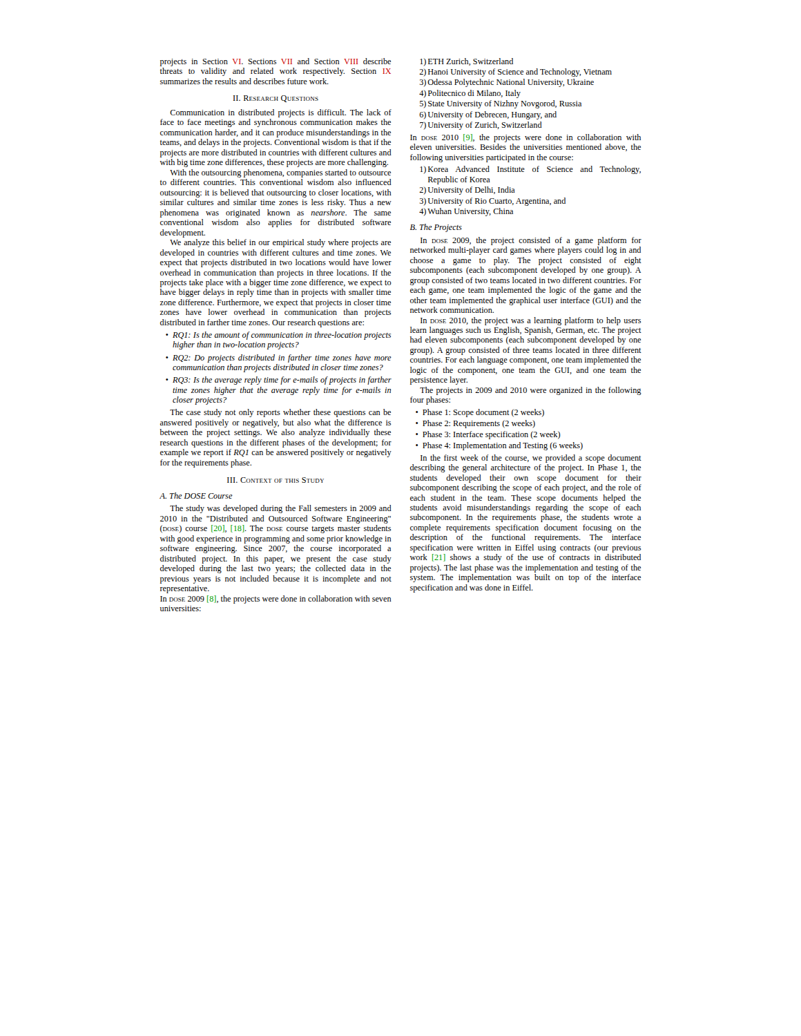projects in Section VI. Sections VII and Section VIII describe threats to validity and related work respectively. Section IX summarizes the results and describes future work.
II. Research Questions
Communication in distributed projects is difficult. The lack of face to face meetings and synchronous communication makes the communication harder, and it can produce misunderstandings in the teams, and delays in the projects. Conventional wisdom is that if the projects are more distributed in countries with different cultures and with big time zone differences, these projects are more challenging.
With the outsourcing phenomena, companies started to outsource to different countries. This conventional wisdom also influenced outsourcing: it is believed that outsourcing to closer locations, with similar cultures and similar time zones is less risky. Thus a new phenomena was originated known as nearshore. The same conventional wisdom also applies for distributed software development.
We analyze this belief in our empirical study where projects are developed in countries with different cultures and time zones. We expect that projects distributed in two locations would have lower overhead in communication than projects in three locations. If the projects take place with a bigger time zone difference, we expect to have bigger delays in reply time than in projects with smaller time zone difference. Furthermore, we expect that projects in closer time zones have lower overhead in communication than projects distributed in farther time zones. Our research questions are:
RQ1: Is the amount of communication in three-location projects higher than in two-location projects?
RQ2: Do projects distributed in farther time zones have more communication than projects distributed in closer time zones?
RQ3: Is the average reply time for e-mails of projects in farther time zones higher that the average reply time for e-mails in closer projects?
The case study not only reports whether these questions can be answered positively or negatively, but also what the difference is between the project settings. We also analyze individually these research questions in the different phases of the development; for example we report if RQ1 can be answered positively or negatively for the requirements phase.
III. Context of this Study
A. The DOSE Course
The study was developed during the Fall semesters in 2009 and 2010 in the "Distributed and Outsourced Software Engineering" (dose) course [20], [18]. The dose course targets master students with good experience in programming and some prior knowledge in software engineering. Since 2007, the course incorporated a distributed project. In this paper, we present the case study developed during the last two years; the collected data in the previous years is not included because it is incomplete and not representative.
In dose 2009 [8], the projects were done in collaboration with seven universities:
ETH Zurich, Switzerland
Hanoi University of Science and Technology, Vietnam
Odessa Polytechnic National University, Ukraine
Politecnico di Milano, Italy
State University of Nizhny Novgorod, Russia
University of Debrecen, Hungary, and
University of Zurich, Switzerland
In dose 2010 [9], the projects were done in collaboration with eleven universities. Besides the universities mentioned above, the following universities participated in the course:
Korea Advanced Institute of Science and Technology, Republic of Korea
University of Delhi, India
University of Rio Cuarto, Argentina, and
Wuhan University, China
B. The Projects
In dose 2009, the project consisted of a game platform for networked multi-player card games where players could log in and choose a game to play. The project consisted of eight subcomponents (each subcomponent developed by one group). A group consisted of two teams located in two different countries. For each game, one team implemented the logic of the game and the other team implemented the graphical user interface (GUI) and the network communication.
In dose 2010, the project was a learning platform to help users learn languages such us English, Spanish, German, etc. The project had eleven subcomponents (each subcomponent developed by one group). A group consisted of three teams located in three different countries. For each language component, one team implemented the logic of the component, one team the GUI, and one team the persistence layer.
The projects in 2009 and 2010 were organized in the following four phases:
Phase 1: Scope document (2 weeks)
Phase 2: Requirements (2 weeks)
Phase 3: Interface specification (2 week)
Phase 4: Implementation and Testing (6 weeks)
In the first week of the course, we provided a scope document describing the general architecture of the project. In Phase 1, the students developed their own scope document for their subcomponent describing the scope of each project, and the role of each student in the team. These scope documents helped the students avoid misunderstandings regarding the scope of each subcomponent. In the requirements phase, the students wrote a complete requirements specification document focusing on the description of the functional requirements. The interface specification were written in Eiffel using contracts (our previous work [21] shows a study of the use of contracts in distributed projects). The last phase was the implementation and testing of the system. The implementation was built on top of the interface specification and was done in Eiffel.